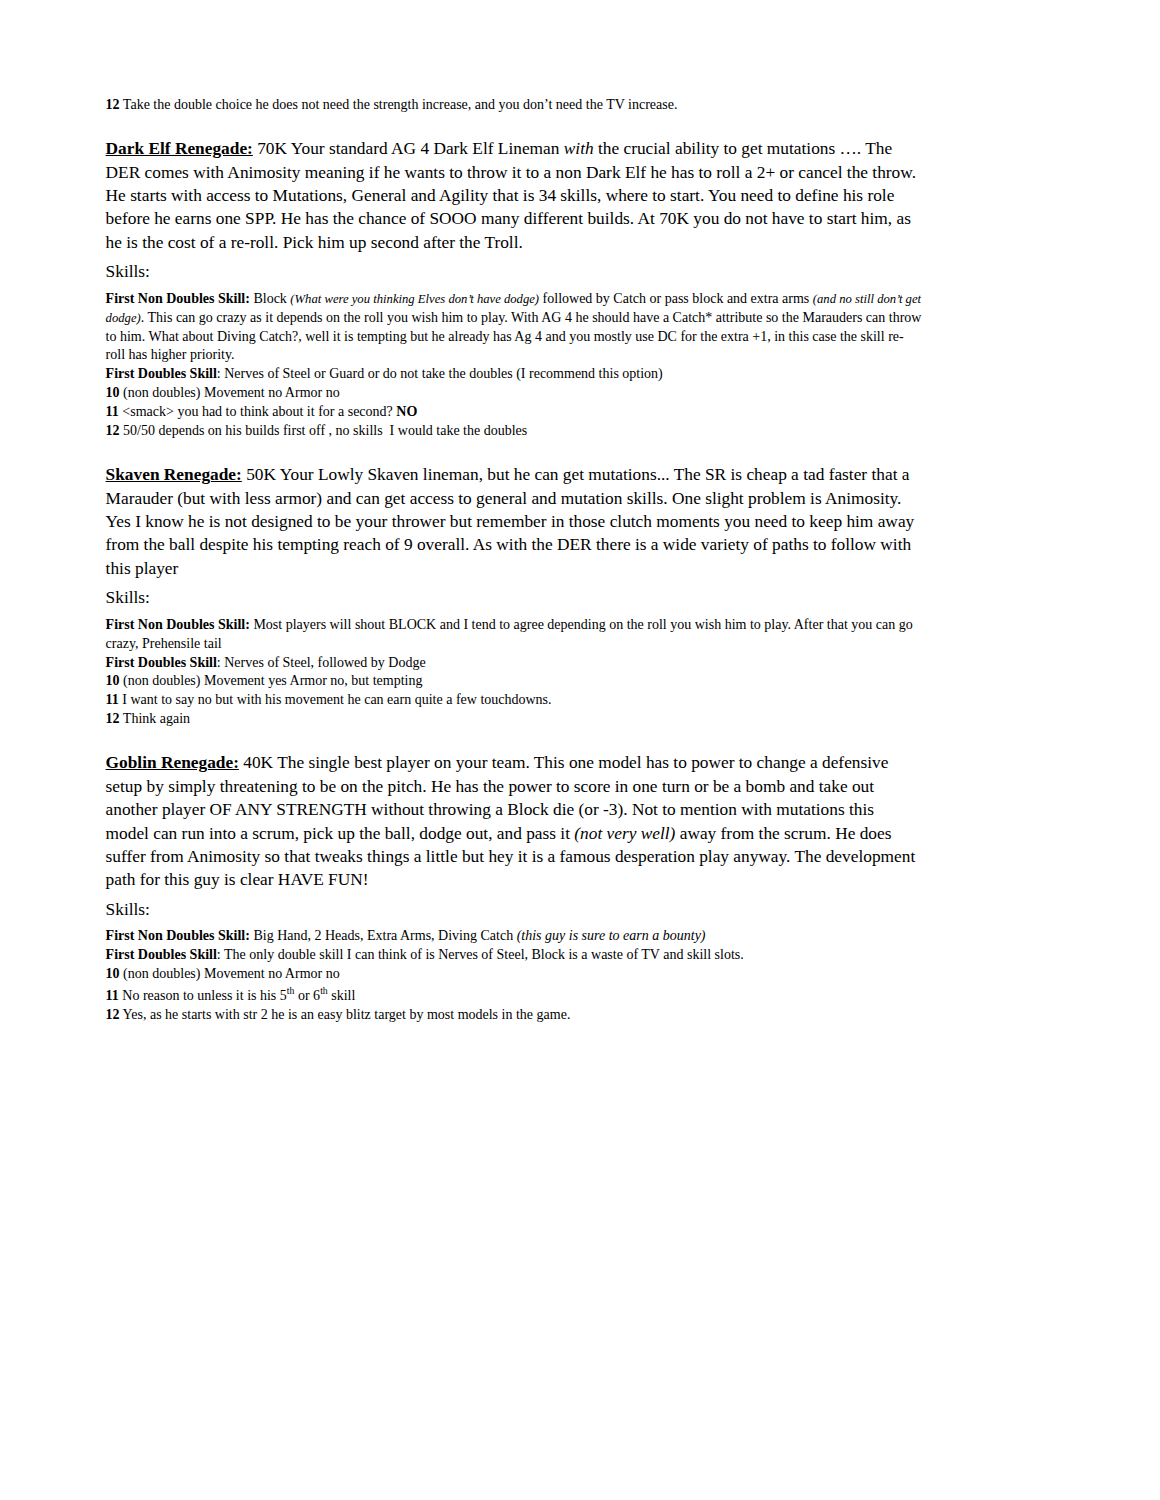12 Take the double choice he does not need the strength increase, and you don’t need the TV increase.
Dark Elf Renegade: 70K Your standard AG 4 Dark Elf Lineman with the crucial ability to get mutations …. The DER comes with Animosity meaning if he wants to throw it to a non Dark Elf he has to roll a 2+ or cancel the throw. He starts with access to Mutations, General and Agility that is 34 skills, where to start. You need to define his role before he earns one SPP. He has the chance of SOOO many different builds. At 70K you do not have to start him, as he is the cost of a re-roll. Pick him up second after the Troll.
Skills:
First Non Doubles Skill: Block (What were you thinking Elves don’t have dodge) followed by Catch or pass block and extra arms (and no still don’t get dodge). This can go crazy as it depends on the roll you wish him to play. With AG 4 he should have a Catch* attribute so the Marauders can throw to him. What about Diving Catch?, well it is tempting but he already has Ag 4 and you mostly use DC for the extra +1, in this case the skill re-roll has higher priority.
First Doubles Skill: Nerves of Steel or Guard or do not take the doubles (I recommend this option)
10 (non doubles) Movement no Armor no
11 <smack> you had to think about it for a second? NO
12 50/50 depends on his builds first off , no skills I would take the doubles
Skaven Renegade: 50K Your Lowly Skaven lineman, but he can get mutations... The SR is cheap a tad faster that a Marauder (but with less armor) and can get access to general and mutation skills. One slight problem is Animosity. Yes I know he is not designed to be your thrower but remember in those clutch moments you need to keep him away from the ball despite his tempting reach of 9 overall. As with the DER there is a wide variety of paths to follow with this player
Skills:
First Non Doubles Skill: Most players will shout BLOCK and I tend to agree depending on the roll you wish him to play. After that you can go crazy, Prehensile tail
First Doubles Skill: Nerves of Steel, followed by Dodge
10 (non doubles) Movement yes Armor no, but tempting
11 I want to say no but with his movement he can earn quite a few touchdowns.
12 Think again
Goblin Renegade: 40K The single best player on your team. This one model has to power to change a defensive setup by simply threatening to be on the pitch. He has the power to score in one turn or be a bomb and take out another player OF ANY STRENGTH without throwing a Block die (or -3). Not to mention with mutations this model can run into a scrum, pick up the ball, dodge out, and pass it (not very well) away from the scrum. He does suffer from Animosity so that tweaks things a little but hey it is a famous desperation play anyway. The development path for this guy is clear HAVE FUN!
Skills:
First Non Doubles Skill: Big Hand, 2 Heads, Extra Arms, Diving Catch (this guy is sure to earn a bounty)
First Doubles Skill: The only double skill I can think of is Nerves of Steel, Block is a waste of TV and skill slots.
10 (non doubles) Movement no Armor no
11 No reason to unless it is his 5th or 6th skill
12 Yes, as he starts with str 2 he is an easy blitz target by most models in the game.